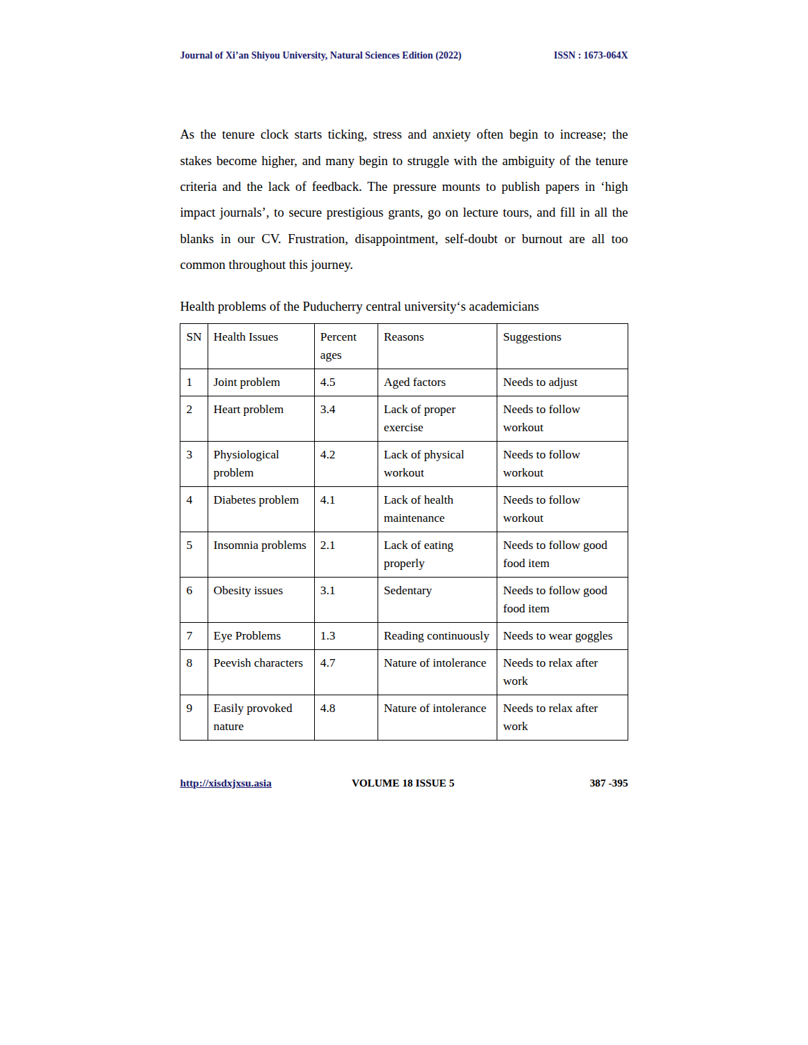Journal of Xi’an Shiyou University, Natural Sciences Edition (2022)
ISSN : 1673-064X
As the tenure clock starts ticking, stress and anxiety often begin to increase; the stakes become higher, and many begin to struggle with the ambiguity of the tenure criteria and the lack of feedback. The pressure mounts to publish papers in ‘high impact journals’, to secure prestigious grants, go on lecture tours, and fill in all the blanks in our CV. Frustration, disappointment, self-doubt or burnout are all too common throughout this journey.
Health problems of the Puducherry central university‘s academicians
| SN | Health Issues | Percent ages | Reasons | Suggestions |
| --- | --- | --- | --- | --- |
| 1 | Joint problem | 4.5 | Aged factors | Needs to adjust |
| 2 | Heart problem | 3.4 | Lack of proper exercise | Needs to follow workout |
| 3 | Physiological problem | 4.2 | Lack of physical workout | Needs to follow workout |
| 4 | Diabetes problem | 4.1 | Lack of health maintenance | Needs to follow workout |
| 5 | Insomnia problems | 2.1 | Lack of eating properly | Needs to follow good food item |
| 6 | Obesity issues | 3.1 | Sedentary | Needs to follow good food item |
| 7 | Eye Problems | 1.3 | Reading continuously | Needs to wear goggles |
| 8 | Peevish characters | 4.7 | Nature of intolerance | Needs to relax after work |
| 9 | Easily provoked nature | 4.8 | Nature of intolerance | Needs to relax after work |
http://xisdxjxsu.asia
VOLUME 18 ISSUE 5
387 -395